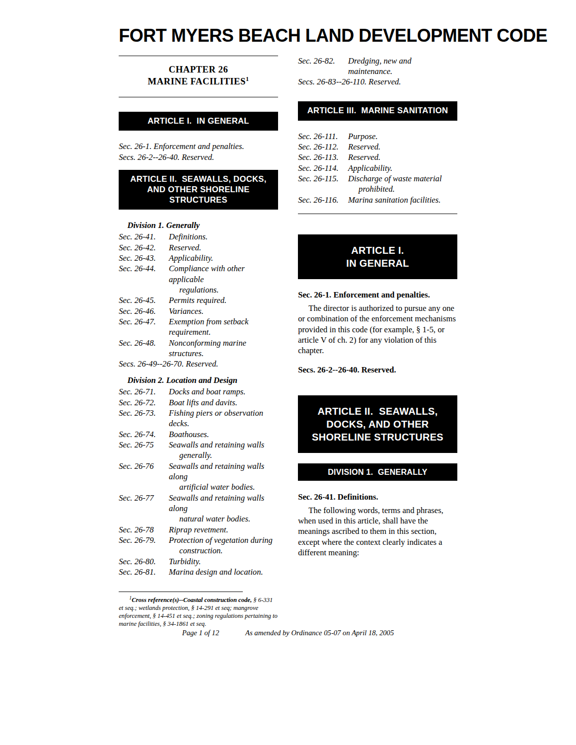FORT MYERS BEACH LAND DEVELOPMENT CODE
CHAPTER 26
MARINE FACILITIES1
ARTICLE I. IN GENERAL
Sec. 26-1. Enforcement and penalties.
Secs. 26-2--26-40. Reserved.
ARTICLE II. SEAWALLS, DOCKS,
AND OTHER SHORELINE STRUCTURES
Division 1. Generally
Sec. 26-41. Definitions.
Sec. 26-42. Reserved.
Sec. 26-43. Applicability.
Sec. 26-44. Compliance with other applicableregulations.
Sec. 26-45. Permits required.
Sec. 26-46. Variances.
Sec. 26-47. Exemption from setback requirement.
Sec. 26-48. Nonconforming marine structures.
Secs. 26-49--26-70. Reserved.
Division 2. Location and Design
Sec. 26-71. Docks and boat ramps.
Sec. 26-72. Boat lifts and davits.
Sec. 26-73. Fishing piers or observation decks.
Sec. 26-74. Boathouses.
Sec. 26-75 Seawalls and retaining wallsgenerally.
Sec. 26-76 Seawalls and retaining walls alongartificial water bodies.
Sec. 26-77 Seawalls and retaining walls alongnatural water bodies.
Sec. 26-78 Riprap revetment.
Sec. 26-79. Protection of vegetation duringconstruction.
Sec. 26-80. Turbidity.
Sec. 26-81. Marina design and location.
1Cross reference(s)--Coastal construction code, § 6-331 et seq.; wetlands protection, § 14-291 et seq; mangrove enforcement, § 14-451 et seq.; zoning regulations pertaining to marine facilities, § 34-1861 et seq.
Sec. 26-82. Dredging, new and maintenance.
Secs. 26-83--26-110. Reserved.
ARTICLE III. MARINE SANITATION
Sec. 26-111. Purpose.
Sec. 26-112. Reserved.
Sec. 26-113. Reserved.
Sec. 26-114. Applicability.
Sec. 26-115. Discharge of waste materialprohibited.
Sec. 26-116. Marina sanitation facilities.
ARTICLE I.
IN GENERAL
Sec. 26-1. Enforcement and penalties.
The director is authorized to pursue any one or combination of the enforcement mechanisms provided in this code (for example, § 1-5, or article V of ch. 2) for any violation of this chapter.
Secs. 26-2--26-40. Reserved.
ARTICLE II. SEAWALLS,
DOCKS, AND OTHER
SHORELINE STRUCTURES
DIVISION 1. GENERALLY
Sec. 26-41. Definitions.
The following words, terms and phrases, when used in this article, shall have the meanings ascribed to them in this section, except where the context clearly indicates a different meaning:
Page 1 of 12 As amended by Ordinance 05-07 on April 18, 2005